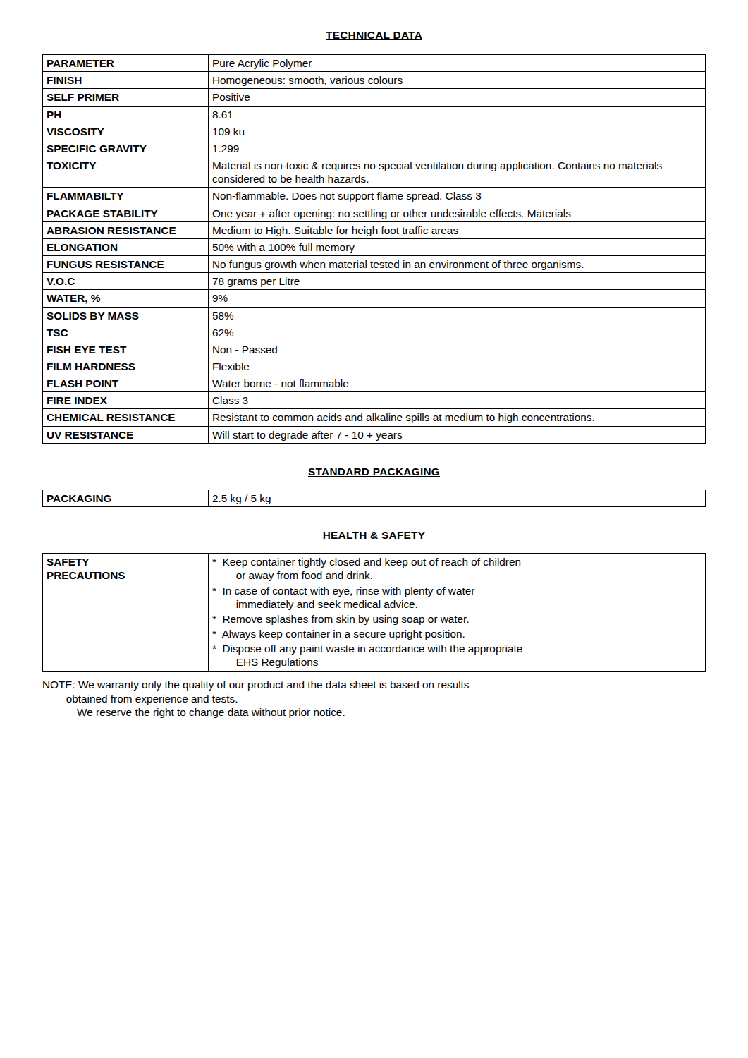TECHNICAL DATA
| PARAMETER | Pure Acrylic Polymer |
| FINISH | Homogeneous: smooth, various colours |
| SELF PRIMER | Positive |
| PH | 8.61 |
| VISCOSITY | 109 ku |
| SPECIFIC GRAVITY | 1.299 |
| TOXICITY | Material is non-toxic & requires no special ventilation during application. Contains no materials considered to be health hazards. |
| FLAMMABILTY | Non-flammable. Does not support flame spread. Class 3 |
| PACKAGE STABILITY | One year + after opening: no settling or other undesirable effects. Materials |
| ABRASION RESISTANCE | Medium to High. Suitable for heigh foot traffic areas |
| ELONGATION | 50% with a 100% full memory |
| FUNGUS RESISTANCE | No fungus growth when material tested in an environment of three organisms. |
| V.O.C | 78 grams per Litre |
| WATER, % | 9% |
| SOLIDS BY MASS | 58% |
| TSC | 62% |
| FISH EYE TEST | Non - Passed |
| FILM HARDNESS | Flexible |
| FLASH POINT | Water borne - not flammable |
| FIRE INDEX | Class 3 |
| CHEMICAL RESISTANCE | Resistant to common acids and alkaline spills at medium to high concentrations. |
| UV RESISTANCE | Will start to degrade after 7 - 10 + years |
STANDARD PACKAGING
| PACKAGING | 2.5 kg / 5 kg |
HEALTH & SAFETY
| SAFETY PRECAUTIONS | * Keep container tightly closed and keep out of reach of children or away from food and drink. * In case of contact with eye, rinse with plenty of water immediately and seek medical advice. * Remove splashes from skin by using soap or water. * Always keep container in a secure upright position. * Dispose off any paint waste in accordance with the appropriate EHS Regulations |
NOTE: We warranty only the quality of our product and the data sheet is based on results
obtained from experience and tests.
We reserve the right to change data without prior notice.